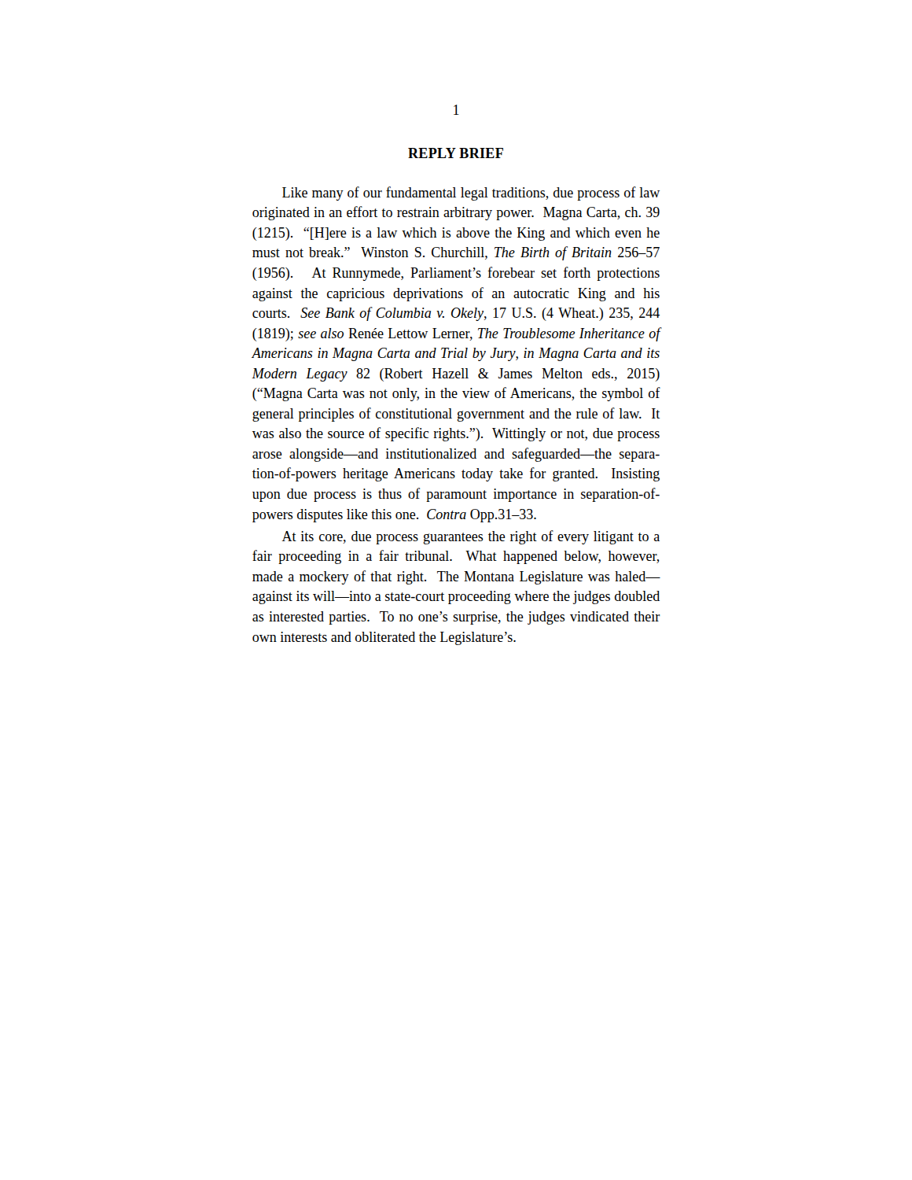1
REPLY BRIEF
Like many of our fundamental legal traditions, due process of law originated in an effort to restrain arbitrary power. Magna Carta, ch. 39 (1215). “[H]ere is a law which is above the King and which even he must not break.” Winston S. Churchill, The Birth of Britain 256–57 (1956). At Runnymede, Parliament’s forebear set forth protections against the capricious deprivations of an autocratic King and his courts. See Bank of Columbia v. Okely, 17 U.S. (4 Wheat.) 235, 244 (1819); see also Renée Lettow Lerner, The Troublesome Inheritance of Americans in Magna Carta and Trial by Jury, in Magna Carta and its Modern Legacy 82 (Robert Hazell & James Melton eds., 2015) (“Magna Carta was not only, in the view of Americans, the symbol of general principles of constitutional government and the rule of law. It was also the source of specific rights.”). Wittingly or not, due process arose alongside—and institutionalized and safeguarded—the separation-of-powers heritage Americans today take for granted. Insisting upon due process is thus of paramount importance in separation-of-powers disputes like this one. Contra Opp.31–33.
At its core, due process guarantees the right of every litigant to a fair proceeding in a fair tribunal. What happened below, however, made a mockery of that right. The Montana Legislature was haled—against its will—into a state-court proceeding where the judges doubled as interested parties. To no one’s surprise, the judges vindicated their own interests and obliterated the Legislature’s.